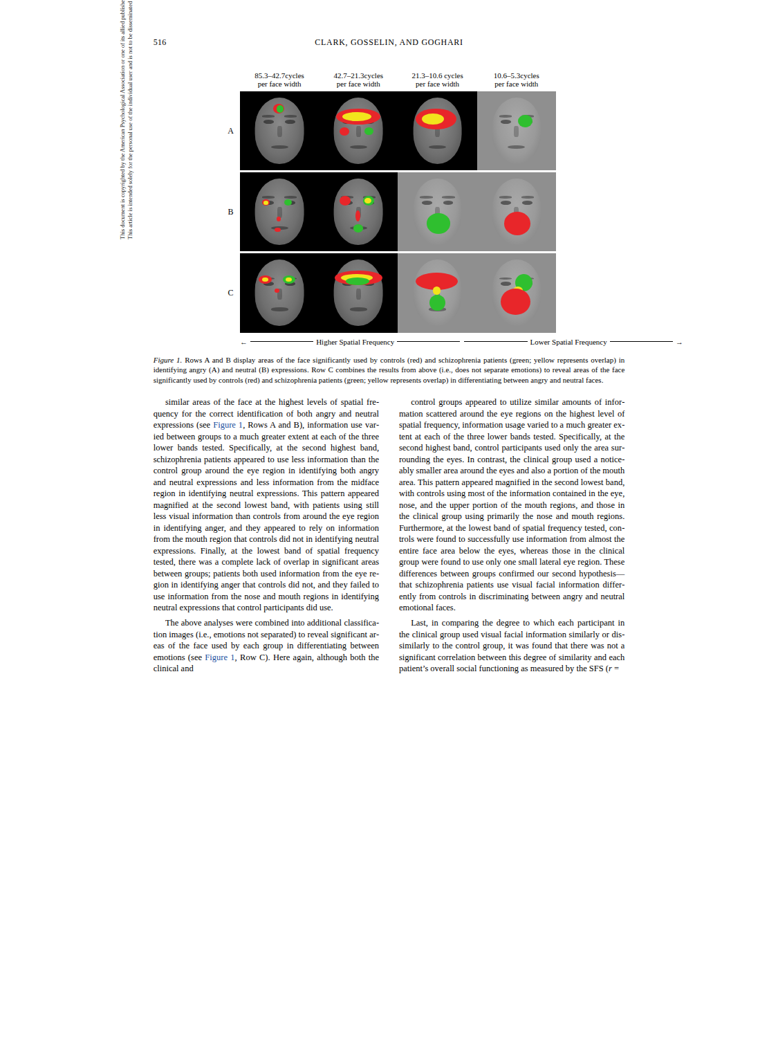516
Clark, Gosselin, and Goghari
This document is copyrighted by the American Psychological Association or one of its allied publishers. This article is intended solely for the personal use of the individual user and is not to be disseminated broadly.
85.3–42.7cycles
per face width
42.7–21.3cycles
per face width
21.3–10.6 cycles
per face width
10.6–5.3cycles
per face width
A
B
C
← Higher Spatial Frequency
Lower Spatial Frequency →
Figure 1. Rows A and B display areas of the face significantly used by controls (red) and schizophrenia patients (green; yellow represents overlap) in identifying angry (A) and neutral (B) expressions. Row C combines the results from above (i.e., does not separate emotions) to reveal areas of the face significantly used by controls (red) and schizophrenia patients (green; yellow represents overlap) in differentiating between angry and neutral faces.
similar areas of the face at the highest levels of spatial frequency for the correct identification of both angry and neutral expressions (see Figure 1, Rows A and B), information use varied between groups to a much greater extent at each of the three lower bands tested. Specifically, at the second highest band, schizophrenia patients appeared to use less information than the control group around the eye region in identifying both angry and neutral expressions and less information from the midface region in identifying neutral expressions. This pattern appeared magnified at the second lowest band, with patients using still less visual information than controls from around the eye region in identifying anger, and they appeared to rely on information from the mouth region that controls did not in identifying neutral expressions. Finally, at the lowest band of spatial frequency tested, there was a complete lack of overlap in significant areas between groups; patients both used information from the eye region in identifying anger that controls did not, and they failed to use information from the nose and mouth regions in identifying neutral expressions that control participants did use.
The above analyses were combined into additional classification images (i.e., emotions not separated) to reveal significant areas of the face used by each group in differentiating between emotions (see Figure 1, Row C). Here again, although both the clinical and
control groups appeared to utilize similar amounts of information scattered around the eye regions on the highest level of spatial frequency, information usage varied to a much greater extent at each of the three lower bands tested. Specifically, at the second highest band, control participants used only the area surrounding the eyes. In contrast, the clinical group used a noticeably smaller area around the eyes and also a portion of the mouth area. This pattern appeared magnified in the second lowest band, with controls using most of the information contained in the eye, nose, and the upper portion of the mouth regions, and those in the clinical group using primarily the nose and mouth regions. Furthermore, at the lowest band of spatial frequency tested, controls were found to successfully use information from almost the entire face area below the eyes, whereas those in the clinical group were found to use only one small lateral eye region. These differences between groups confirmed our second hypothesis—that schizophrenia patients use visual facial information differently from controls in discriminating between angry and neutral emotional faces.
Last, in comparing the degree to which each participant in the clinical group used visual facial information similarly or dissimilarly to the control group, it was found that there was not a significant correlation between this degree of similarity and each patient’s overall social functioning as measured by the SFS (r =